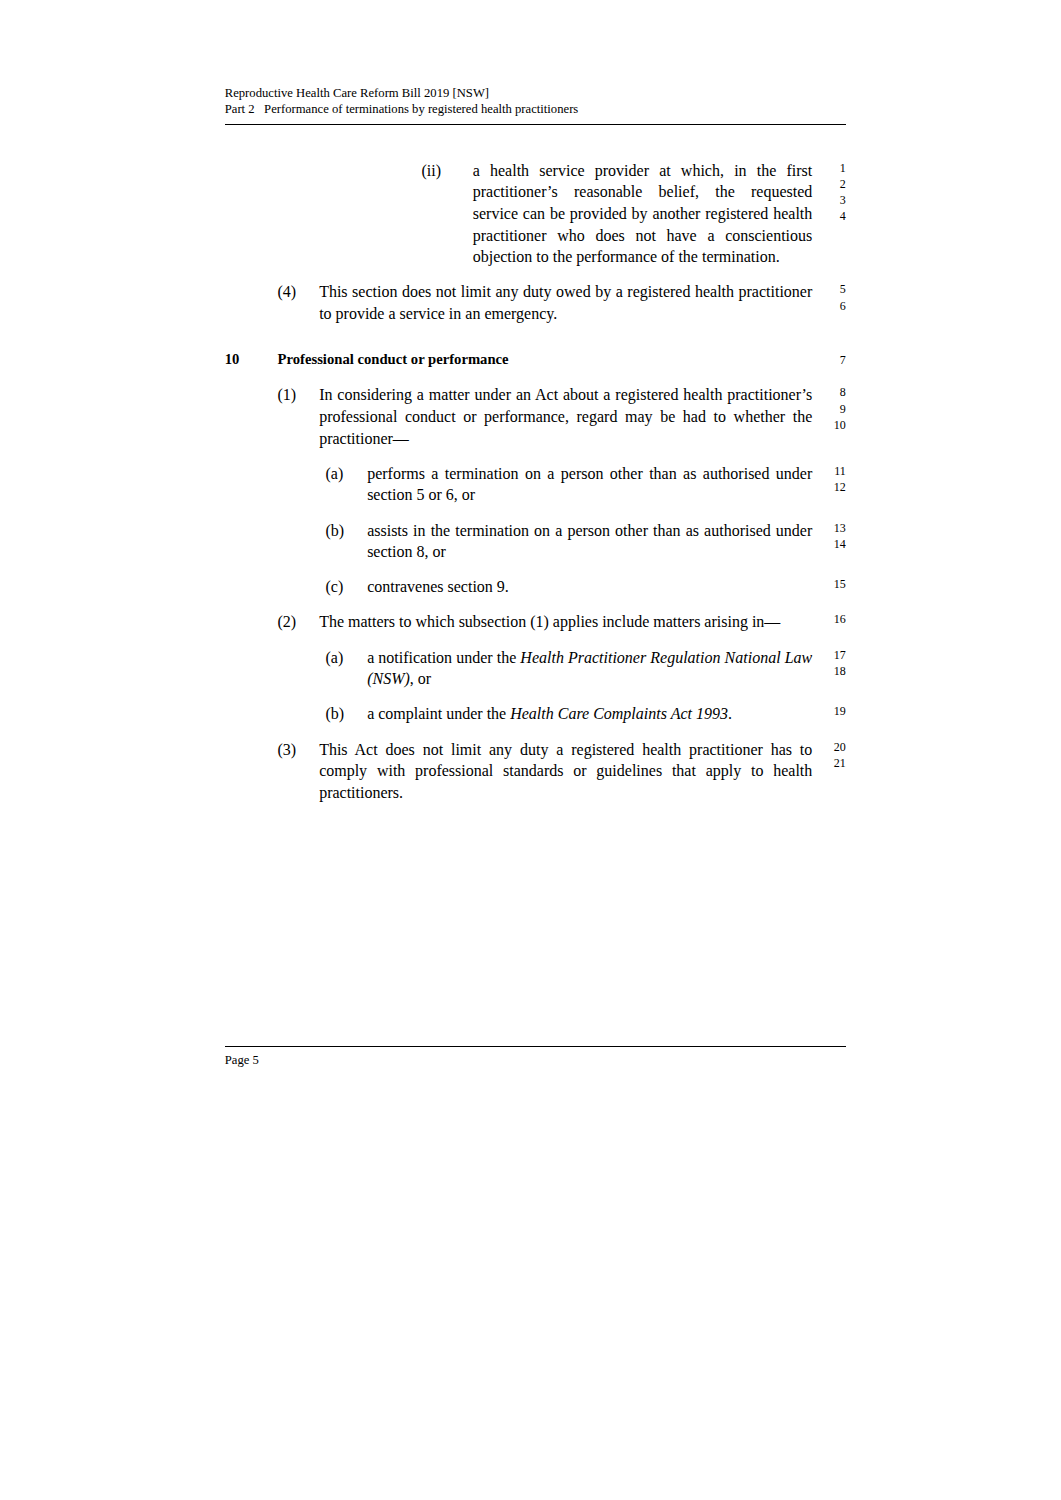Reproductive Health Care Reform Bill 2019 [NSW]
Part 2 Performance of terminations by registered health practitioners
(ii)
a health service provider at which, in the first practitioner’s reasonable belief, the requested service can be provided by another registered health practitioner who does not have a conscientious objection to the performance of the termination.
1 2 3 4
(4)
This section does not limit any duty owed by a registered health practitioner to provide a service in an emergency.
5 6
10
Professional conduct or performance
7
(1)
In considering a matter under an Act about a registered health practitioner’s professional conduct or performance, regard may be had to whether the practitioner—
8 9 10
(a)
performs a termination on a person other than as authorised under section 5 or 6, or
11 12
(b)
assists in the termination on a person other than as authorised under section 8, or
13 14
(c)
contravenes section 9.
15
(2)
The matters to which subsection (1) applies include matters arising in—
16
(a)
a notification under the Health Practitioner Regulation National Law (NSW), or
17 18
(b)
a complaint under the Health Care Complaints Act 1993.
19
(3)
This Act does not limit any duty a registered health practitioner has to comply with professional standards or guidelines that apply to health practitioners.
20 21
Page 5